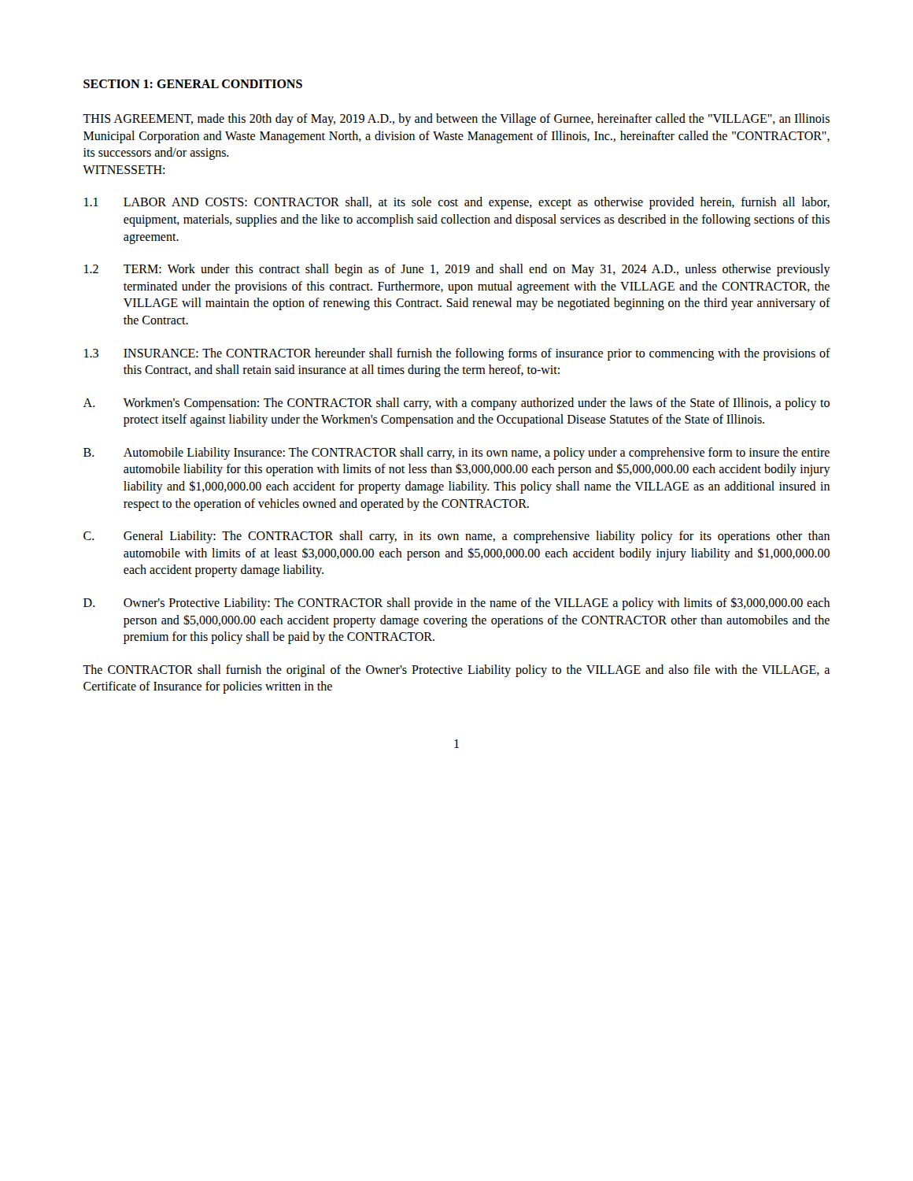SECTION 1: GENERAL CONDITIONS
THIS AGREEMENT, made this 20th day of May, 2019 A.D., by and between the Village of Gurnee, hereinafter called the "VILLAGE", an Illinois Municipal Corporation and Waste Management North, a division of Waste Management of Illinois, Inc., hereinafter called the "CONTRACTOR", its successors and/or assigns.
WITNESSETH:
1.1
LABOR AND COSTS: CONTRACTOR shall, at its sole cost and expense, except as otherwise provided herein, furnish all labor, equipment, materials, supplies and the like to accomplish said collection and disposal services as described in the following sections of this agreement.
1.2
TERM: Work under this contract shall begin as of June 1, 2019 and shall end on May 31, 2024 A.D., unless otherwise previously terminated under the provisions of this contract. Furthermore, upon mutual agreement with the VILLAGE and the CONTRACTOR, the VILLAGE will maintain the option of renewing this Contract. Said renewal may be negotiated beginning on the third year anniversary of the Contract.
1.3
INSURANCE: The CONTRACTOR hereunder shall furnish the following forms of insurance prior to commencing with the provisions of this Contract, and shall retain said insurance at all times during the term hereof, to-wit:
A.
Workmen's Compensation: The CONTRACTOR shall carry, with a company authorized under the laws of the State of Illinois, a policy to protect itself against liability under the Workmen's Compensation and the Occupational Disease Statutes of the State of Illinois.
B.
Automobile Liability Insurance: The CONTRACTOR shall carry, in its own name, a policy under a comprehensive form to insure the entire automobile liability for this operation with limits of not less than $3,000,000.00 each person and $5,000,000.00 each accident bodily injury liability and $1,000,000.00 each accident for property damage liability. This policy shall name the VILLAGE as an additional insured in respect to the operation of vehicles owned and operated by the CONTRACTOR.
C.
General Liability: The CONTRACTOR shall carry, in its own name, a comprehensive liability policy for its operations other than automobile with limits of at least $3,000,000.00 each person and $5,000,000.00 each accident bodily injury liability and $1,000,000.00 each accident property damage liability.
D.
Owner's Protective Liability: The CONTRACTOR shall provide in the name of the VILLAGE a policy with limits of $3,000,000.00 each person and $5,000,000.00 each accident property damage covering the operations of the CONTRACTOR other than automobiles and the premium for this policy shall be paid by the CONTRACTOR.
The CONTRACTOR shall furnish the original of the Owner's Protective Liability policy to the VILLAGE and also file with the VILLAGE, a Certificate of Insurance for policies written in the
1